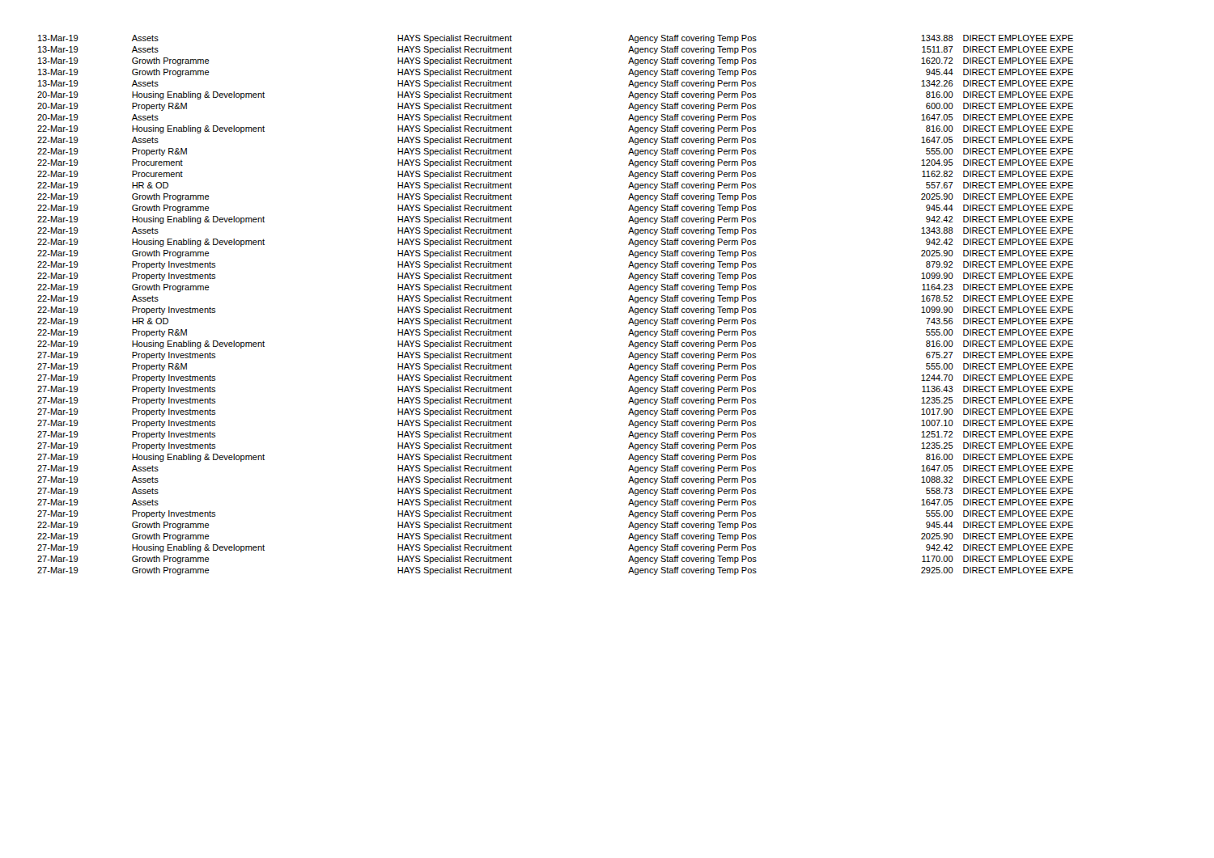| 13-Mar-19 | Assets | HAYS Specialist Recruitment | Agency Staff covering Temp Pos | 1343.88 | DIRECT EMPLOYEE EXPE |
| 13-Mar-19 | Assets | HAYS Specialist Recruitment | Agency Staff covering Temp Pos | 1511.87 | DIRECT EMPLOYEE EXPE |
| 13-Mar-19 | Growth Programme | HAYS Specialist Recruitment | Agency Staff covering Temp Pos | 1620.72 | DIRECT EMPLOYEE EXPE |
| 13-Mar-19 | Growth Programme | HAYS Specialist Recruitment | Agency Staff covering Temp Pos | 945.44 | DIRECT EMPLOYEE EXPE |
| 13-Mar-19 | Assets | HAYS Specialist Recruitment | Agency Staff covering Perm Pos | 1342.26 | DIRECT EMPLOYEE EXPE |
| 20-Mar-19 | Housing Enabling & Development | HAYS Specialist Recruitment | Agency Staff covering Perm Pos | 816.00 | DIRECT EMPLOYEE EXPE |
| 20-Mar-19 | Property R&M | HAYS Specialist Recruitment | Agency Staff covering Perm Pos | 600.00 | DIRECT EMPLOYEE EXPE |
| 20-Mar-19 | Assets | HAYS Specialist Recruitment | Agency Staff covering Perm Pos | 1647.05 | DIRECT EMPLOYEE EXPE |
| 22-Mar-19 | Housing Enabling & Development | HAYS Specialist Recruitment | Agency Staff covering Perm Pos | 816.00 | DIRECT EMPLOYEE EXPE |
| 22-Mar-19 | Assets | HAYS Specialist Recruitment | Agency Staff covering Perm Pos | 1647.05 | DIRECT EMPLOYEE EXPE |
| 22-Mar-19 | Property R&M | HAYS Specialist Recruitment | Agency Staff covering Perm Pos | 555.00 | DIRECT EMPLOYEE EXPE |
| 22-Mar-19 | Procurement | HAYS Specialist Recruitment | Agency Staff covering Perm Pos | 1204.95 | DIRECT EMPLOYEE EXPE |
| 22-Mar-19 | Procurement | HAYS Specialist Recruitment | Agency Staff covering Perm Pos | 1162.82 | DIRECT EMPLOYEE EXPE |
| 22-Mar-19 | HR & OD | HAYS Specialist Recruitment | Agency Staff covering Perm Pos | 557.67 | DIRECT EMPLOYEE EXPE |
| 22-Mar-19 | Growth Programme | HAYS Specialist Recruitment | Agency Staff covering Temp Pos | 2025.90 | DIRECT EMPLOYEE EXPE |
| 22-Mar-19 | Growth Programme | HAYS Specialist Recruitment | Agency Staff covering Temp Pos | 945.44 | DIRECT EMPLOYEE EXPE |
| 22-Mar-19 | Housing Enabling & Development | HAYS Specialist Recruitment | Agency Staff covering Perm Pos | 942.42 | DIRECT EMPLOYEE EXPE |
| 22-Mar-19 | Assets | HAYS Specialist Recruitment | Agency Staff covering Temp Pos | 1343.88 | DIRECT EMPLOYEE EXPE |
| 22-Mar-19 | Housing Enabling & Development | HAYS Specialist Recruitment | Agency Staff covering Perm Pos | 942.42 | DIRECT EMPLOYEE EXPE |
| 22-Mar-19 | Growth Programme | HAYS Specialist Recruitment | Agency Staff covering Temp Pos | 2025.90 | DIRECT EMPLOYEE EXPE |
| 22-Mar-19 | Property Investments | HAYS Specialist Recruitment | Agency Staff covering Temp Pos | 879.92 | DIRECT EMPLOYEE EXPE |
| 22-Mar-19 | Property Investments | HAYS Specialist Recruitment | Agency Staff covering Temp Pos | 1099.90 | DIRECT EMPLOYEE EXPE |
| 22-Mar-19 | Growth Programme | HAYS Specialist Recruitment | Agency Staff covering Temp Pos | 1164.23 | DIRECT EMPLOYEE EXPE |
| 22-Mar-19 | Assets | HAYS Specialist Recruitment | Agency Staff covering Temp Pos | 1678.52 | DIRECT EMPLOYEE EXPE |
| 22-Mar-19 | Property Investments | HAYS Specialist Recruitment | Agency Staff covering Temp Pos | 1099.90 | DIRECT EMPLOYEE EXPE |
| 22-Mar-19 | HR & OD | HAYS Specialist Recruitment | Agency Staff covering Perm Pos | 743.56 | DIRECT EMPLOYEE EXPE |
| 22-Mar-19 | Property R&M | HAYS Specialist Recruitment | Agency Staff covering Perm Pos | 555.00 | DIRECT EMPLOYEE EXPE |
| 22-Mar-19 | Housing Enabling & Development | HAYS Specialist Recruitment | Agency Staff covering Perm Pos | 816.00 | DIRECT EMPLOYEE EXPE |
| 27-Mar-19 | Property Investments | HAYS Specialist Recruitment | Agency Staff covering Perm Pos | 675.27 | DIRECT EMPLOYEE EXPE |
| 27-Mar-19 | Property R&M | HAYS Specialist Recruitment | Agency Staff covering Perm Pos | 555.00 | DIRECT EMPLOYEE EXPE |
| 27-Mar-19 | Property Investments | HAYS Specialist Recruitment | Agency Staff covering Perm Pos | 1244.70 | DIRECT EMPLOYEE EXPE |
| 27-Mar-19 | Property Investments | HAYS Specialist Recruitment | Agency Staff covering Perm Pos | 1136.43 | DIRECT EMPLOYEE EXPE |
| 27-Mar-19 | Property Investments | HAYS Specialist Recruitment | Agency Staff covering Perm Pos | 1235.25 | DIRECT EMPLOYEE EXPE |
| 27-Mar-19 | Property Investments | HAYS Specialist Recruitment | Agency Staff covering Perm Pos | 1017.90 | DIRECT EMPLOYEE EXPE |
| 27-Mar-19 | Property Investments | HAYS Specialist Recruitment | Agency Staff covering Perm Pos | 1007.10 | DIRECT EMPLOYEE EXPE |
| 27-Mar-19 | Property Investments | HAYS Specialist Recruitment | Agency Staff covering Perm Pos | 1251.72 | DIRECT EMPLOYEE EXPE |
| 27-Mar-19 | Property Investments | HAYS Specialist Recruitment | Agency Staff covering Perm Pos | 1235.25 | DIRECT EMPLOYEE EXPE |
| 27-Mar-19 | Housing Enabling & Development | HAYS Specialist Recruitment | Agency Staff covering Perm Pos | 816.00 | DIRECT EMPLOYEE EXPE |
| 27-Mar-19 | Assets | HAYS Specialist Recruitment | Agency Staff covering Perm Pos | 1647.05 | DIRECT EMPLOYEE EXPE |
| 27-Mar-19 | Assets | HAYS Specialist Recruitment | Agency Staff covering Perm Pos | 1088.32 | DIRECT EMPLOYEE EXPE |
| 27-Mar-19 | Assets | HAYS Specialist Recruitment | Agency Staff covering Perm Pos | 558.73 | DIRECT EMPLOYEE EXPE |
| 27-Mar-19 | Assets | HAYS Specialist Recruitment | Agency Staff covering Perm Pos | 1647.05 | DIRECT EMPLOYEE EXPE |
| 27-Mar-19 | Property Investments | HAYS Specialist Recruitment | Agency Staff covering Perm Pos | 555.00 | DIRECT EMPLOYEE EXPE |
| 22-Mar-19 | Growth Programme | HAYS Specialist Recruitment | Agency Staff covering Temp Pos | 945.44 | DIRECT EMPLOYEE EXPE |
| 22-Mar-19 | Growth Programme | HAYS Specialist Recruitment | Agency Staff covering Temp Pos | 2025.90 | DIRECT EMPLOYEE EXPE |
| 27-Mar-19 | Housing Enabling & Development | HAYS Specialist Recruitment | Agency Staff covering Perm Pos | 942.42 | DIRECT EMPLOYEE EXPE |
| 27-Mar-19 | Growth Programme | HAYS Specialist Recruitment | Agency Staff covering Temp Pos | 1170.00 | DIRECT EMPLOYEE EXPE |
| 27-Mar-19 | Growth Programme | HAYS Specialist Recruitment | Agency Staff covering Temp Pos | 2925.00 | DIRECT EMPLOYEE EXPE |